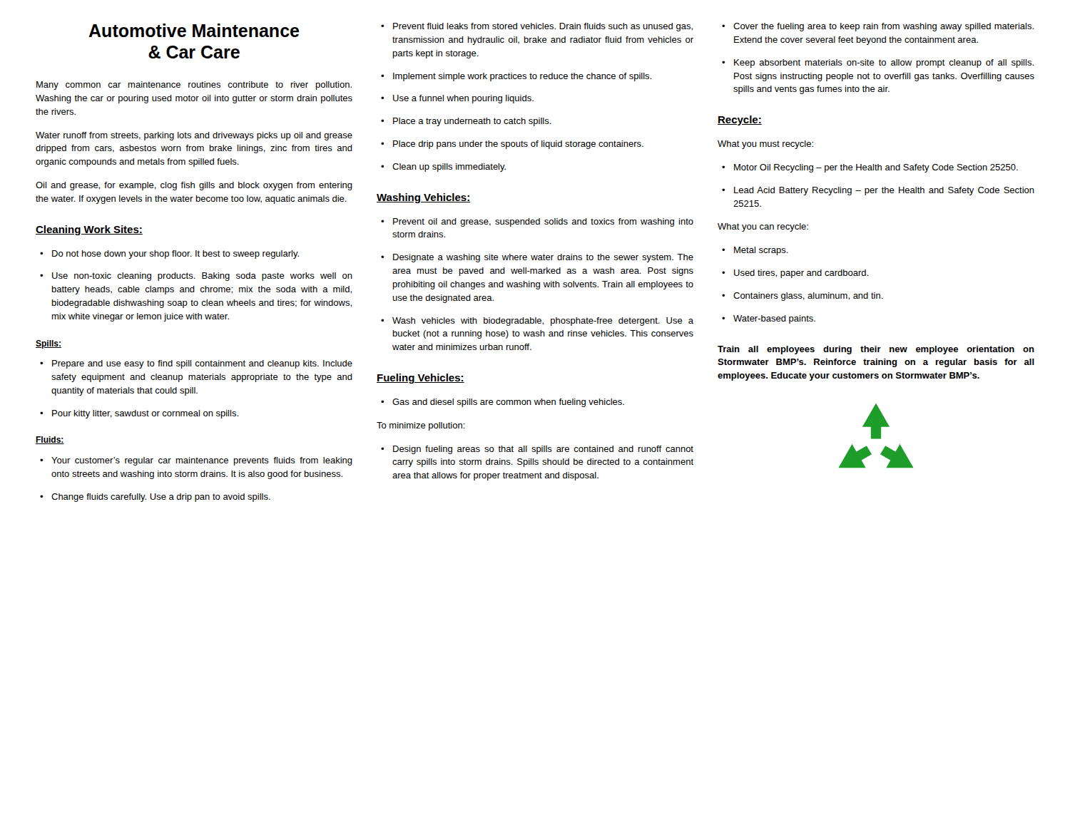Automotive Maintenance
& Car Care
Many common car maintenance routines contribute to river pollution. Washing the car or pouring used motor oil into gutter or storm drain pollutes the rivers.
Water runoff from streets, parking lots and driveways picks up oil and grease dripped from cars, asbestos worn from brake linings, zinc from tires and organic compounds and metals from spilled fuels.
Oil and grease, for example, clog fish gills and block oxygen from entering the water. If oxygen levels in the water become too low, aquatic animals die.
Cleaning Work Sites:
Do not hose down your shop floor. It best to sweep regularly.
Use non-toxic cleaning products. Baking soda paste works well on battery heads, cable clamps and chrome; mix the soda with a mild, biodegradable dishwashing soap to clean wheels and tires; for windows, mix white vinegar or lemon juice with water.
Spills:
Prepare and use easy to find spill containment and cleanup kits. Include safety equipment and cleanup materials appropriate to the type and quantity of materials that could spill.
Pour kitty litter, sawdust or cornmeal on spills.
Fluids:
Your customer’s regular car maintenance prevents fluids from leaking onto streets and washing into storm drains. It is also good for business.
Change fluids carefully. Use a drip pan to avoid spills.
Prevent fluid leaks from stored vehicles. Drain fluids such as unused gas, transmission and hydraulic oil, brake and radiator fluid from vehicles or parts kept in storage.
Implement simple work practices to reduce the chance of spills.
Use a funnel when pouring liquids.
Place a tray underneath to catch spills.
Place drip pans under the spouts of liquid storage containers.
Clean up spills immediately.
Washing Vehicles:
Prevent oil and grease, suspended solids and toxics from washing into storm drains.
Designate a washing site where water drains to the sewer system. The area must be paved and well-marked as a wash area. Post signs prohibiting oil changes and washing with solvents. Train all employees to use the designated area.
Wash vehicles with biodegradable, phosphate-free detergent. Use a bucket (not a running hose) to wash and rinse vehicles. This conserves water and minimizes urban runoff.
Fueling Vehicles:
Gas and diesel spills are common when fueling vehicles.
To minimize pollution:
Design fueling areas so that all spills are contained and runoff cannot carry spills into storm drains. Spills should be directed to a containment area that allows for proper treatment and disposal.
Cover the fueling area to keep rain from washing away spilled materials. Extend the cover several feet beyond the containment area.
Keep absorbent materials on-site to allow prompt cleanup of all spills. Post signs instructing people not to overfill gas tanks. Overfilling causes spills and vents gas fumes into the air.
Recycle:
What you must recycle:
Motor Oil Recycling – per the Health and Safety Code Section 25250.
Lead Acid Battery Recycling – per the Health and Safety Code Section 25215.
What you can recycle:
Metal scraps.
Used tires, paper and cardboard.
Containers glass, aluminum, and tin.
Water-based paints.
Train all employees during their new employee orientation on Stormwater BMP’s. Reinforce training on a regular basis for all employees. Educate your customers on Stormwater BMP’s.